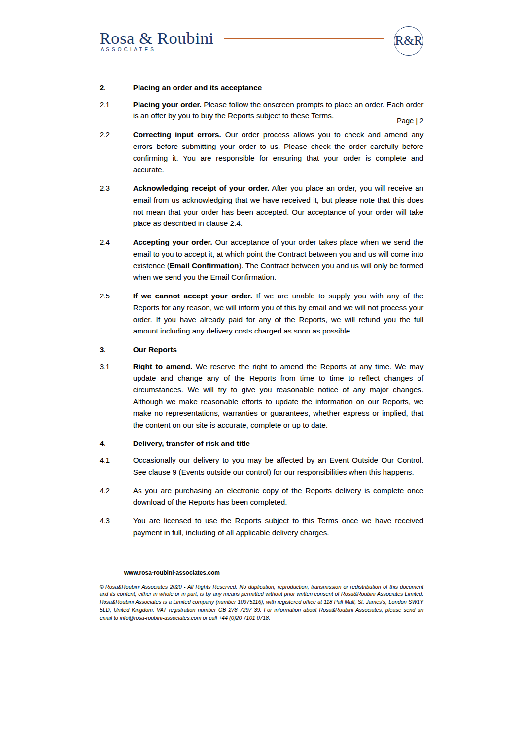Rosa & Roubini ASSOCIATES
R&R
Page | 2
2. Placing an order and its acceptance
2.1
Placing your order. Please follow the onscreen prompts to place an order. Each order is an offer by you to buy the Reports subject to these Terms.
2.2
Correcting input errors. Our order process allows you to check and amend any errors before submitting your order to us. Please check the order carefully before confirming it. You are responsible for ensuring that your order is complete and accurate.
2.3
Acknowledging receipt of your order. After you place an order, you will receive an email from us acknowledging that we have received it, but please note that this does not mean that your order has been accepted. Our acceptance of your order will take place as described in clause 2.4.
2.4
Accepting your order. Our acceptance of your order takes place when we send the email to you to accept it, at which point the Contract between you and us will come into existence (Email Confirmation). The Contract between you and us will only be formed when we send you the Email Confirmation.
2.5
If we cannot accept your order. If we are unable to supply you with any of the Reports for any reason, we will inform you of this by email and we will not process your order. If you have already paid for any of the Reports, we will refund you the full amount including any delivery costs charged as soon as possible.
3. Our Reports
3.1
Right to amend. We reserve the right to amend the Reports at any time. We may update and change any of the Reports from time to time to reflect changes of circumstances. We will try to give you reasonable notice of any major changes. Although we make reasonable efforts to update the information on our Reports, we make no representations, warranties or guarantees, whether express or implied, that the content on our site is accurate, complete or up to date.
4. Delivery, transfer of risk and title
4.1
Occasionally our delivery to you may be affected by an Event Outside Our Control. See clause 9 (Events outside our control) for our responsibilities when this happens.
4.2
As you are purchasing an electronic copy of the Reports delivery is complete once download of the Reports has been completed.
4.3
You are licensed to use the Reports subject to this Terms once we have received payment in full, including of all applicable delivery charges.
www.rosa-roubini-associates.com
© Rosa&Roubini Associates 2020 - All Rights Reserved. No duplication, reproduction, transmission or redistribution of this document and its content, either in whole or in part, is by any means permitted without prior written consent of Rosa&Roubini Associates Limited. Rosa&Roubini Associates is a Limited company (number 10975116), with registered office at 118 Pall Mall, St. James's, London SW1Y 5ED, United Kingdom. VAT registration number GB 278 7297 39. For information about Rosa&Roubini Associates, please send an email to info@rosa-roubini-associates.com or call +44 (0)20 7101 0718.